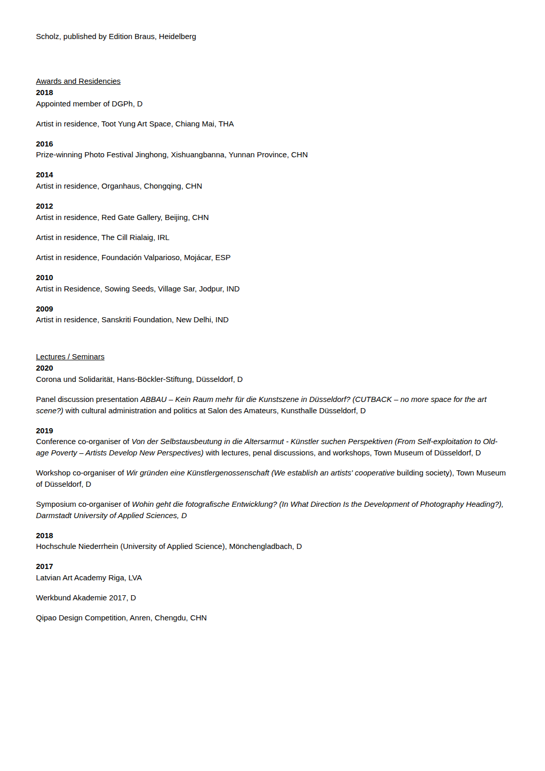Scholz, published by Edition Braus, Heidelberg
Awards and Residencies
2018
Appointed member of DGPh, D
Artist in residence, Toot Yung Art Space, Chiang Mai, THA
2016
Prize-winning Photo Festival Jinghong, Xishuangbanna, Yunnan Province, CHN
2014
Artist in residence, Organhaus, Chongqing, CHN
2012
Artist in residence, Red Gate Gallery, Beijing, CHN
Artist in residence, The Cill Rialaig, IRL
Artist in residence, Foundación Valparioso, Mojácar, ESP
2010
Artist in Residence, Sowing Seeds, Village Sar, Jodpur, IND
2009
Artist in residence, Sanskriti Foundation, New Delhi, IND
Lectures / Seminars
2020
Corona und Solidarität, Hans-Böckler-Stiftung, Düsseldorf, D
Panel discussion presentation ABBAU – Kein Raum mehr für die Kunstszene in Düsseldorf? (CUTBACK – no more space for the art scene?) with cultural administration and politics at Salon des Amateurs, Kunsthalle Düsseldorf, D
2019
Conference co-organiser of Von der Selbstausbeutung in die Altersarmut - Künstler suchen Perspektiven (From Self-exploitation to Old-age Poverty – Artists Develop New Perspectives) with lectures, penal discussions, and workshops, Town Museum of Düsseldorf, D
Workshop co-organiser of Wir gründen eine Künstlergenossenschaft (We establish an artists' cooperative building society), Town Museum of Düsseldorf, D
Symposium co-organiser of Wohin geht die fotografische Entwicklung? (In What Direction Is the Development of Photography Heading?), Darmstadt University of Applied Sciences, D
2018
Hochschule Niederrhein (University of Applied Science), Mönchengladbach, D
2017
Latvian Art Academy Riga, LVA
Werkbund Akademie 2017, D
Qipao Design Competition, Anren, Chengdu, CHN